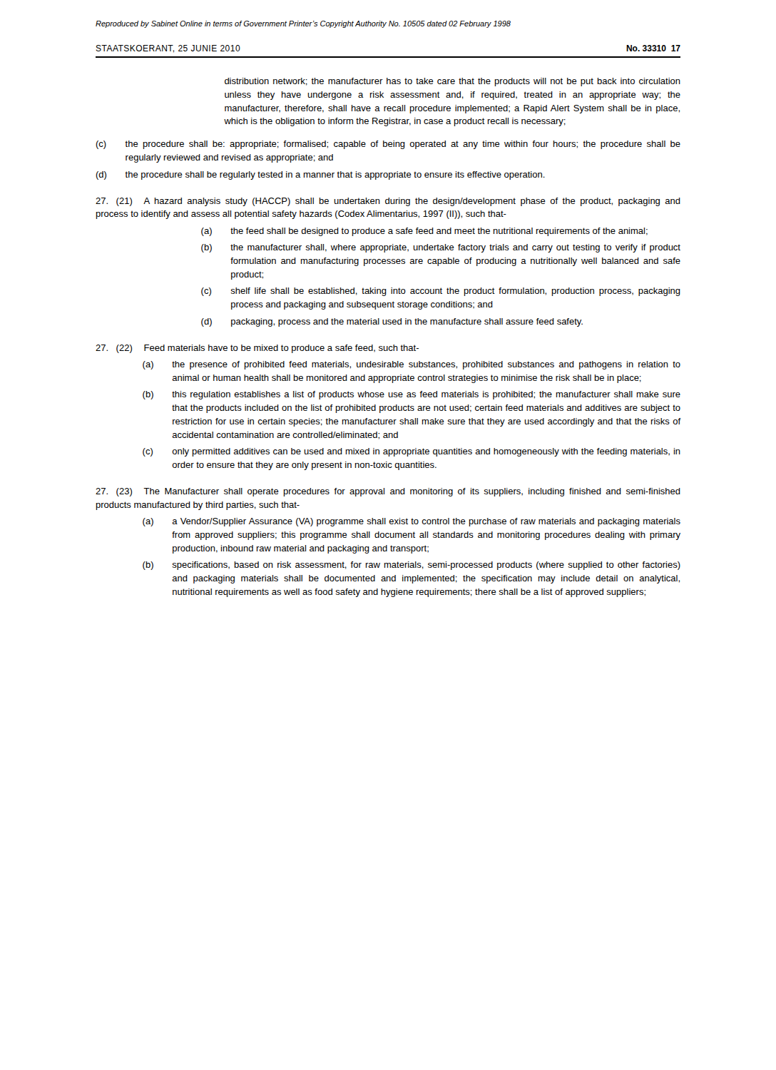Reproduced by Sabinet Online in terms of Government Printer’s Copyright Authority No. 10505 dated 02 February 1998
STAATSKOERANT, 25 JUNIE 2010 No. 33310 17
distribution network; the manufacturer has to take care that the products will not be put back into circulation unless they have undergone a risk assessment and, if required, treated in an appropriate way; the manufacturer, therefore, shall have a recall procedure implemented; a Rapid Alert System shall be in place, which is the obligation to inform the Registrar, in case a product recall is necessary;
(c) the procedure shall be: appropriate; formalised; capable of being operated at any time within four hours; the procedure shall be regularly reviewed and revised as appropriate; and
(d) the procedure shall be regularly tested in a manner that is appropriate to ensure its effective operation.
27.(21) A hazard analysis study (HACCP) shall be undertaken during the design/development phase of the product, packaging and process to identify and assess all potential safety hazards (Codex Alimentarius, 1997 (II)), such that-
(a) the feed shall be designed to produce a safe feed and meet the nutritional requirements of the animal;
(b) the manufacturer shall, where appropriate, undertake factory trials and carry out testing to verify if product formulation and manufacturing processes are capable of producing a nutritionally well balanced and safe product;
(c) shelf life shall be established, taking into account the product formulation, production process, packaging process and packaging and subsequent storage conditions; and
(d) packaging, process and the material used in the manufacture shall assure feed safety.
27.(22) Feed materials have to be mixed to produce a safe feed, such that-
(a) the presence of prohibited feed materials, undesirable substances, prohibited substances and pathogens in relation to animal or human health shall be monitored and appropriate control strategies to minimise the risk shall be in place;
(b) this regulation establishes a list of products whose use as feed materials is prohibited; the manufacturer shall make sure that the products included on the list of prohibited products are not used; certain feed materials and additives are subject to restriction for use in certain species; the manufacturer shall make sure that they are used accordingly and that the risks of accidental contamination are controlled/eliminated; and
(c) only permitted additives can be used and mixed in appropriate quantities and homogeneously with the feeding materials, in order to ensure that they are only present in non-toxic quantities.
27.(23) The Manufacturer shall operate procedures for approval and monitoring of its suppliers, including finished and semi-finished products manufactured by third parties, such that-
(a) a Vendor/Supplier Assurance (VA) programme shall exist to control the purchase of raw materials and packaging materials from approved suppliers; this programme shall document all standards and monitoring procedures dealing with primary production, inbound raw material and packaging and transport;
(b) specifications, based on risk assessment, for raw materials, semi-processed products (where supplied to other factories) and packaging materials shall be documented and implemented; the specification may include detail on analytical, nutritional requirements as well as food safety and hygiene requirements; there shall be a list of approved suppliers;